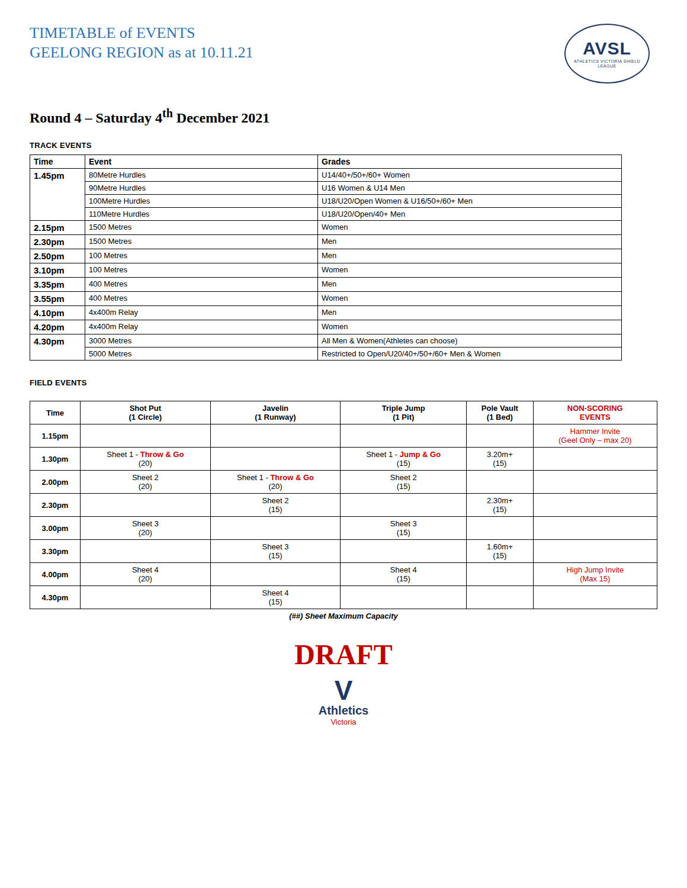TIMETABLE of EVENTS
GEELONG REGION as at 10.11.21
AVSL ATHLETICS VICTORIA SHIELD LEAGUE
Round 4 – Saturday 4th December 2021
TRACK EVENTS
| Time | Event | Grades |
| --- | --- | --- |
| 1.45pm | 80Metre Hurdles | U14/40+/50+/60+ Women |
| 90Metre Hurdles | U16 Women & U14 Men |
| 100Metre Hurdles | U18/U20/Open Women & U16/50+/60+ Men |
| 110Metre Hurdles | U18/U20/Open/40+ Men |
| 2.15pm | 1500 Metres | Women |
| 2.30pm | 1500 Metres | Men |
| 2.50pm | 100 Metres | Men |
| 3.10pm | 100 Metres | Women |
| 3.35pm | 400 Metres | Men |
| 3.55pm | 400 Metres | Women |
| 4.10pm | 4x400m Relay | Men |
| 4.20pm | 4x400m Relay | Women |
| 4.30pm | 3000 Metres | All Men & Women(Athletes can choose) |
| 5000 Metres | Restricted to Open/U20/40+/50+/60+ Men & Women |
FIELD EVENTS
| Time | Shot Put (1 Circle) | Javelin (1 Runway) | Triple Jump (1 Pit) | Pole Vault (1 Bed) | NON-SCORING EVENTS |
| --- | --- | --- | --- | --- | --- |
| 1.15pm | | | | | Hammer Invite (Geel Only – max 20) |
| 1.30pm | Sheet 1 - Throw & Go (20) | | Sheet 1 - Jump & Go (15) | 3.20m+ (15) | |
| 2.00pm | Sheet 2 (20) | Sheet 1 - Throw & Go (20) | Sheet 2 (15) | | |
| 2.30pm | | Sheet 2 (15) | | 2.30m+ (15) | |
| 3.00pm | Sheet 3 (20) | | Sheet 3 (15) | | |
| 3.30pm | | Sheet 3 (15) | | 1.60m+ (15) | |
| 4.00pm | Sheet 4 (20) | | Sheet 4 (15) | | High Jump Invite (Max 15) |
| 4.30pm | | Sheet 4 (15) | | | |
(##) Sheet Maximum Capacity
DRAFT
V
Athletics Victoria